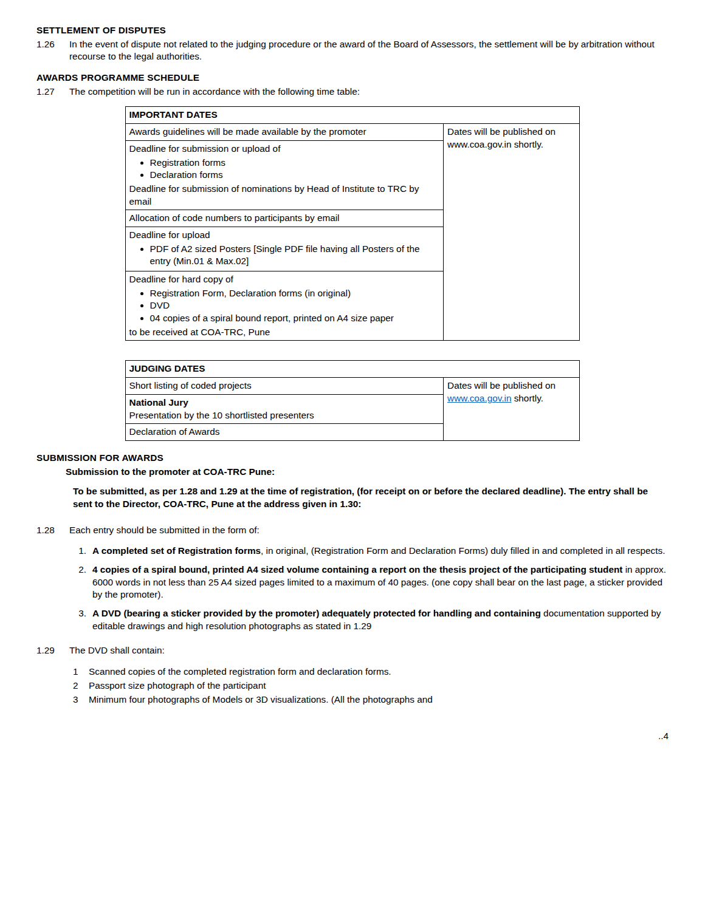SETTLEMENT OF DISPUTES
1.26
In the event of dispute not related to the judging procedure or the award of the Board of Assessors, the settlement will be by arbitration without recourse to the legal authorities.
AWARDS PROGRAMME SCHEDULE
1.27
The competition will be run in accordance with the following time table:
| IMPORTANT DATES |
| Awards guidelines will be made available by the promoter | Dates will be published on www.coa.gov.in shortly. |
| Deadline for submission or upload of Registration forms Declaration forms Deadline for submission of nominations by Head of Institute to TRC by email |
| Allocation of code numbers to participants by email |
| Deadline for upload PDF of A2 sized Posters [Single PDF file having all Posters of the entry (Min.01 & Max.02] |
| Deadline for hard copy of Registration Form, Declaration forms (in original) DVD 04 copies of a spiral bound report, printed on A4 size paper to be received at COA-TRC, Pune |
| JUDGING DATES |
| Short listing of coded projects | Dates will be published on www.coa.gov.in shortly. |
| National Jury Presentation by the 10 shortlisted presenters |
| Declaration of Awards |
SUBMISSION FOR AWARDS
Submission to the promoter at COA-TRC Pune:
To be submitted, as per 1.28 and 1.29 at the time of registration, (for receipt on or before the declared deadline). The entry shall be sent to the Director, COA-TRC, Pune at the address given in 1.30:
1.28
Each entry should be submitted in the form of:
1.
A completed set of Registration forms, in original, (Registration Form and Declaration Forms) duly filled in and completed in all respects.
2.
4 copies of a spiral bound, printed A4 sized volume containing a report on the thesis project of the participating student in approx. 6000 words in not less than 25 A4 sized pages limited to a maximum of 40 pages. (one copy shall bear on the last page, a sticker provided by the promoter).
3.
A DVD (bearing a sticker provided by the promoter) adequately protected for handling and containing documentation supported by editable drawings and high resolution photographs as stated in 1.29
1.29
The DVD shall contain:
1
Scanned copies of the completed registration form and declaration forms.
2
Passport size photograph of the participant
3
Minimum four photographs of Models or 3D visualizations. (All the photographs and
..4